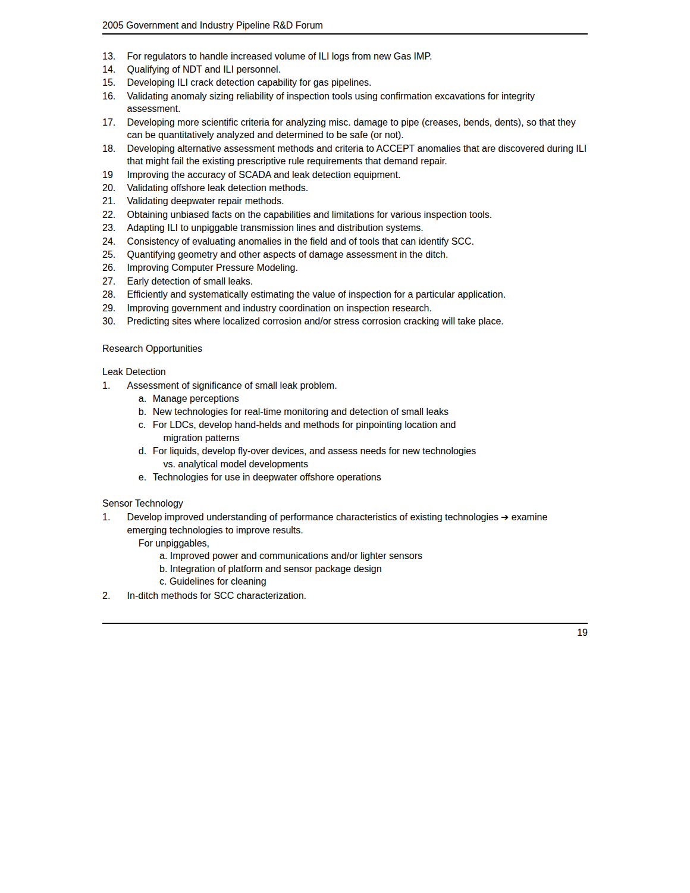2005 Government and Industry Pipeline R&D Forum
13. For regulators to handle increased volume of ILI logs from new Gas IMP.
14. Qualifying of NDT and ILI personnel.
15. Developing ILI crack detection capability for gas pipelines.
16. Validating anomaly sizing reliability of inspection tools using confirmation excavations for integrity assessment.
17. Developing more scientific criteria for analyzing misc. damage to pipe (creases, bends, dents), so that they can be quantitatively analyzed and determined to be safe (or not).
18. Developing alternative assessment methods and criteria to ACCEPT anomalies that are discovered during ILI that might fail the existing prescriptive rule requirements that demand repair.
19 Improving the accuracy of SCADA and leak detection equipment.
20. Validating offshore leak detection methods.
21. Validating deepwater repair methods.
22. Obtaining unbiased facts on the capabilities and limitations for various inspection tools.
23. Adapting ILI to unpiggable transmission lines and distribution systems.
24. Consistency of evaluating anomalies in the field and of tools that can identify SCC.
25. Quantifying geometry and other aspects of damage assessment in the ditch.
26. Improving Computer Pressure Modeling.
27. Early detection of small leaks.
28. Efficiently and systematically estimating the value of inspection for a particular application.
29. Improving government and industry coordination on inspection research.
30. Predicting sites where localized corrosion and/or stress corrosion cracking will take place.
Research Opportunities
Leak Detection
1. Assessment of significance of small leak problem.
a. Manage perceptions
b. New technologies for real-time monitoring and detection of small leaks
c. For LDCs, develop hand-helds and methods for pinpointing location and migration patterns
d. For liquids, develop fly-over devices, and assess needs for new technologies vs. analytical model developments
e. Technologies for use in deepwater offshore operations
Sensor Technology
1. Develop improved understanding of performance characteristics of existing technologies ➔ examine emerging technologies to improve results.
For unpiggables,
a. Improved power and communications and/or lighter sensors
b. Integration of platform and sensor package design
c. Guidelines for cleaning
2. In-ditch methods for SCC characterization.
19